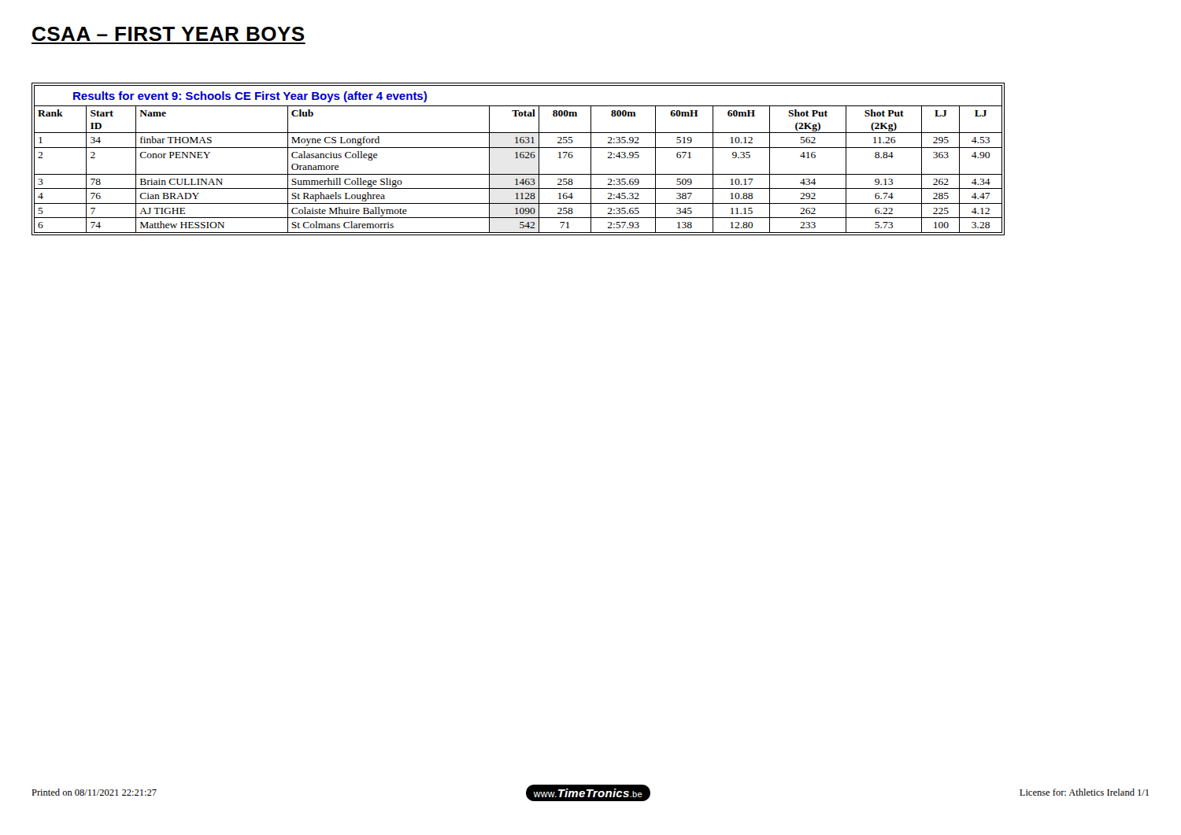CSAA – FIRST YEAR BOYS
Results for event 9: Schools CE First Year Boys (after 4 events)
| Rank | Start ID | Name | Club | Total | 800m | 800m | 60mH | 60mH | Shot Put (2Kg) | Shot Put (2Kg) | LJ | LJ |
| --- | --- | --- | --- | --- | --- | --- | --- | --- | --- | --- | --- | --- |
| 1 | 34 | finbar THOMAS | Moyne CS Longford | 1631 | 255 | 2:35.92 | 519 | 10.12 | 562 | 11.26 | 295 | 4.53 |
| 2 | 2 | Conor PENNEY | Calasancius College Oranamore | 1626 | 176 | 2:43.95 | 671 | 9.35 | 416 | 8.84 | 363 | 4.90 |
| 3 | 78 | Briain CULLINAN | Summerhill College Sligo | 1463 | 258 | 2:35.69 | 509 | 10.17 | 434 | 9.13 | 262 | 4.34 |
| 4 | 76 | Cian BRADY | St Raphaels Loughrea | 1128 | 164 | 2:45.32 | 387 | 10.88 | 292 | 6.74 | 285 | 4.47 |
| 5 | 7 | AJ TIGHE | Colaiste Mhuire Ballymote | 1090 | 258 | 2:35.65 | 345 | 11.15 | 262 | 6.22 | 225 | 4.12 |
| 6 | 74 | Matthew HESSION | St Colmans Claremorris | 542 | 71 | 2:57.93 | 138 | 12.80 | 233 | 5.73 | 100 | 3.28 |
Printed on 08/11/2021 22:21:27
www. TimeTronics.be
License for: Athletics Ireland 1/1